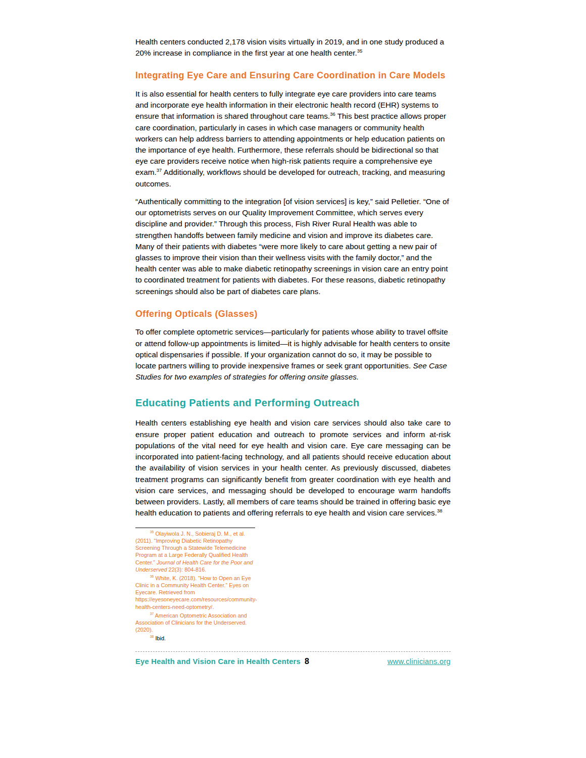Health centers conducted 2,178 vision visits virtually in 2019, and in one study produced a 20% increase in compliance in the first year at one health center.35
Integrating Eye Care and Ensuring Care Coordination in Care Models
It is also essential for health centers to fully integrate eye care providers into care teams and incorporate eye health information in their electronic health record (EHR) systems to ensure that information is shared throughout care teams.36 This best practice allows proper care coordination, particularly in cases in which case managers or community health workers can help address barriers to attending appointments or help education patients on the importance of eye health. Furthermore, these referrals should be bidirectional so that eye care providers receive notice when high-risk patients require a comprehensive eye exam.37 Additionally, workflows should be developed for outreach, tracking, and measuring outcomes.
“Authentically committing to the integration [of vision services] is key,” said Pelletier. “One of our optometrists serves on our Quality Improvement Committee, which serves every discipline and provider.” Through this process, Fish River Rural Health was able to strengthen handoffs between family medicine and vision and improve its diabetes care. Many of their patients with diabetes “were more likely to care about getting a new pair of glasses to improve their vision than their wellness visits with the family doctor,” and the health center was able to make diabetic retinopathy screenings in vision care an entry point to coordinated treatment for patients with diabetes. For these reasons, diabetic retinopathy screenings should also be part of diabetes care plans.
Offering Opticals (Glasses)
To offer complete optometric services—particularly for patients whose ability to travel offsite or attend follow-up appointments is limited—it is highly advisable for health centers to onsite optical dispensaries if possible. If your organization cannot do so, it may be possible to locate partners willing to provide inexpensive frames or seek grant opportunities. See Case Studies for two examples of strategies for offering onsite glasses.
Educating Patients and Performing Outreach
Health centers establishing eye health and vision care services should also take care to ensure proper patient education and outreach to promote services and inform at-risk populations of the vital need for eye health and vision care. Eye care messaging can be incorporated into patient-facing technology, and all patients should receive education about the availability of vision services in your health center. As previously discussed, diabetes treatment programs can significantly benefit from greater coordination with eye health and vision care services, and messaging should be developed to encourage warm handoffs between providers. Lastly, all members of care teams should be trained in offering basic eye health education to patients and offering referrals to eye health and vision care services.38
35 Olayiwola J. N., Sobieraj D. M., et al. (2011). “Improving Diabetic Retinopathy Screening Through a Statewide Telemedicine Program at a Large Federally Qualified Health Center.” Journal of Health Care for the Poor and Underserved 22(3): 804-816.
36 White, K. (2018). “How to Open an Eye Clinic in a Community Health Center.” Eyes on Eyecare. Retrieved from https://eyesoneyecare.com/resources/community-health-centers-need-optometry/.
37 American Optometric Association and Association of Clinicians for the Underserved. (2020).
38 Ibid.
Eye Health and Vision Care in Health Centers 8 www.clinicians.org